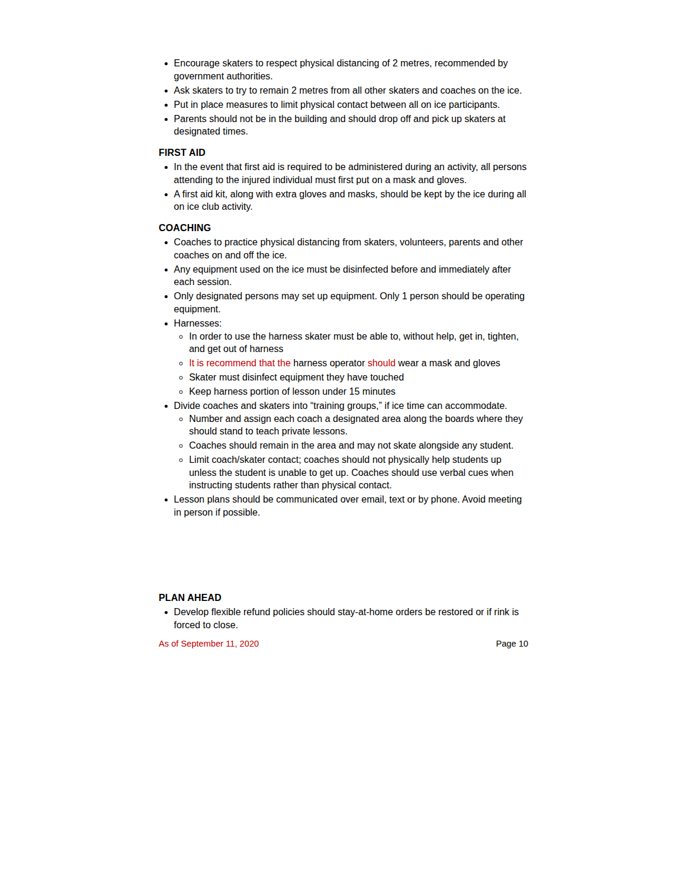Encourage skaters to respect physical distancing of 2 metres, recommended by government authorities.
Ask skaters to try to remain 2 metres from all other skaters and coaches on the ice.
Put in place measures to limit physical contact between all on ice participants.
Parents should not be in the building and should drop off and pick up skaters at designated times.
FIRST AID
In the event that first aid is required to be administered during an activity, all persons attending to the injured individual must first put on a mask and gloves.
A first aid kit, along with extra gloves and masks, should be kept by the ice during all on ice club activity.
COACHING
Coaches to practice physical distancing from skaters, volunteers, parents and other coaches on and off the ice.
Any equipment used on the ice must be disinfected before and immediately after each session.
Only designated persons may set up equipment. Only 1 person should be operating equipment.
Harnesses:
In order to use the harness skater must be able to, without help, get in, tighten, and get out of harness
It is recommend that the harness operator should wear a mask and gloves
Skater must disinfect equipment they have touched
Keep harness portion of lesson under 15 minutes
Divide coaches and skaters into “training groups,” if ice time can accommodate.
Number and assign each coach a designated area along the boards where they should stand to teach private lessons.
Coaches should remain in the area and may not skate alongside any student.
Limit coach/skater contact; coaches should not physically help students up unless the student is unable to get up. Coaches should use verbal cues when instructing students rather than physical contact.
Lesson plans should be communicated over email, text or by phone. Avoid meeting in person if possible.
PLAN AHEAD
Develop flexible refund policies should stay-at-home orders be restored or if rink is forced to close.
As of September 11, 2020 Page 10